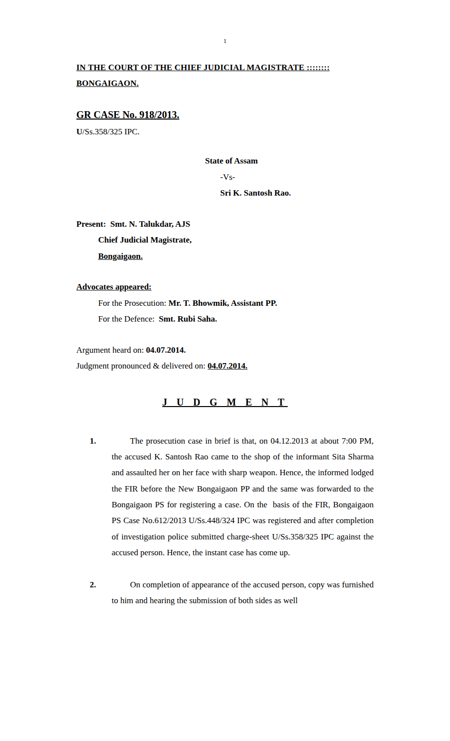1
IN THE COURT OF THE CHIEF JUDICIAL MAGISTRATE :::::::: BONGAIGAON.
GR CASE No. 918/2013.
U/Ss.358/325 IPC.
State of Assam
-Vs-
Sri K. Santosh Rao.
Present: Smt. N. Talukdar, AJS Chief Judicial Magistrate, Bongaigaon.
Advocates appeared:
For the Prosecution: Mr. T. Bhowmik, Assistant PP.
For the Defence: Smt. Rubi Saha.
Argument heard on: 04.07.2014.
Judgment pronounced & delivered on: 04.07.2014.
J U D G M E N T
The prosecution case in brief is that, on 04.12.2013 at about 7:00 PM, the accused K. Santosh Rao came to the shop of the informant Sita Sharma and assaulted her on her face with sharp weapon. Hence, the informed lodged the FIR before the New Bongaigaon PP and the same was forwarded to the Bongaigaon PS for registering a case. On the basis of the FIR, Bongaigaon PS Case No.612/2013 U/Ss.448/324 IPC was registered and after completion of investigation police submitted charge-sheet U/Ss.358/325 IPC against the accused person. Hence, the instant case has come up.
On completion of appearance of the accused person, copy was furnished to him and hearing the submission of both sides as well